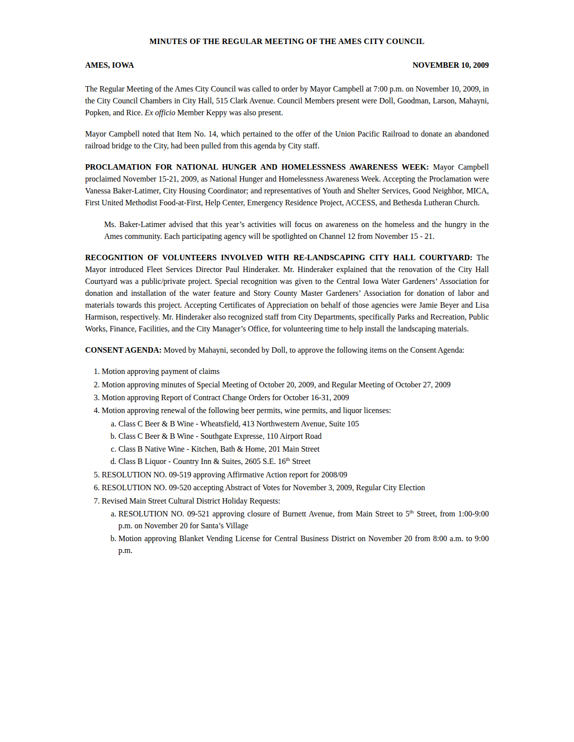MINUTES OF THE REGULAR MEETING OF THE AMES CITY COUNCIL
AMES, IOWA NOVEMBER 10, 2009
The Regular Meeting of the Ames City Council was called to order by Mayor Campbell at 7:00 p.m. on November 10, 2009, in the City Council Chambers in City Hall, 515 Clark Avenue. Council Members present were Doll, Goodman, Larson, Mahayni, Popken, and Rice. Ex officio Member Keppy was also present.
Mayor Campbell noted that Item No. 14, which pertained to the offer of the Union Pacific Railroad to donate an abandoned railroad bridge to the City, had been pulled from this agenda by City staff.
PROCLAMATION FOR NATIONAL HUNGER AND HOMELESSNESS AWARENESS WEEK: Mayor Campbell proclaimed November 15-21, 2009, as National Hunger and Homelessness Awareness Week. Accepting the Proclamation were Vanessa Baker-Latimer, City Housing Coordinator; and representatives of Youth and Shelter Services, Good Neighbor, MICA, First United Methodist Food-at-First, Help Center, Emergency Residence Project, ACCESS, and Bethesda Lutheran Church.
Ms. Baker-Latimer advised that this year’s activities will focus on awareness on the homeless and the hungry in the Ames community. Each participating agency will be spotlighted on Channel 12 from November 15 - 21.
RECOGNITION OF VOLUNTEERS INVOLVED WITH RE-LANDSCAPING CITY HALL COURTYARD: The Mayor introduced Fleet Services Director Paul Hinderaker. Mr. Hinderaker explained that the renovation of the City Hall Courtyard was a public/private project. Special recognition was given to the Central Iowa Water Gardeners’ Association for donation and installation of the water feature and Story County Master Gardeners’ Association for donation of labor and materials towards this project. Accepting Certificates of Appreciation on behalf of those agencies were Jamie Beyer and Lisa Harmison, respectively. Mr. Hinderaker also recognized staff from City Departments, specifically Parks and Recreation, Public Works, Finance, Facilities, and the City Manager’s Office, for volunteering time to help install the landscaping materials.
CONSENT AGENDA: Moved by Mahayni, seconded by Doll, to approve the following items on the Consent Agenda:
Motion approving payment of claims
Motion approving minutes of Special Meeting of October 20, 2009, and Regular Meeting of October 27, 2009
Motion approving Report of Contract Change Orders for October 16-31, 2009
Motion approving renewal of the following beer permits, wine permits, and liquor licenses:
Class C Beer & B Wine - Wheatsfield, 413 Northwestern Avenue, Suite 105
Class C Beer & B Wine - Southgate Expresse, 110 Airport Road
Class B Native Wine - Kitchen, Bath & Home, 201 Main Street
Class B Liquor - Country Inn & Suites, 2605 S.E. 16th Street
RESOLUTION NO. 09-519 approving Affirmative Action report for 2008/09
RESOLUTION NO. 09-520 accepting Abstract of Votes for November 3, 2009, Regular City Election
Revised Main Street Cultural District Holiday Requests:
RESOLUTION NO. 09-521 approving closure of Burnett Avenue, from Main Street to 5th Street, from 1:00-9:00 p.m. on November 20 for Santa’s Village
Motion approving Blanket Vending License for Central Business District on November 20 from 8:00 a.m. to 9:00 p.m.